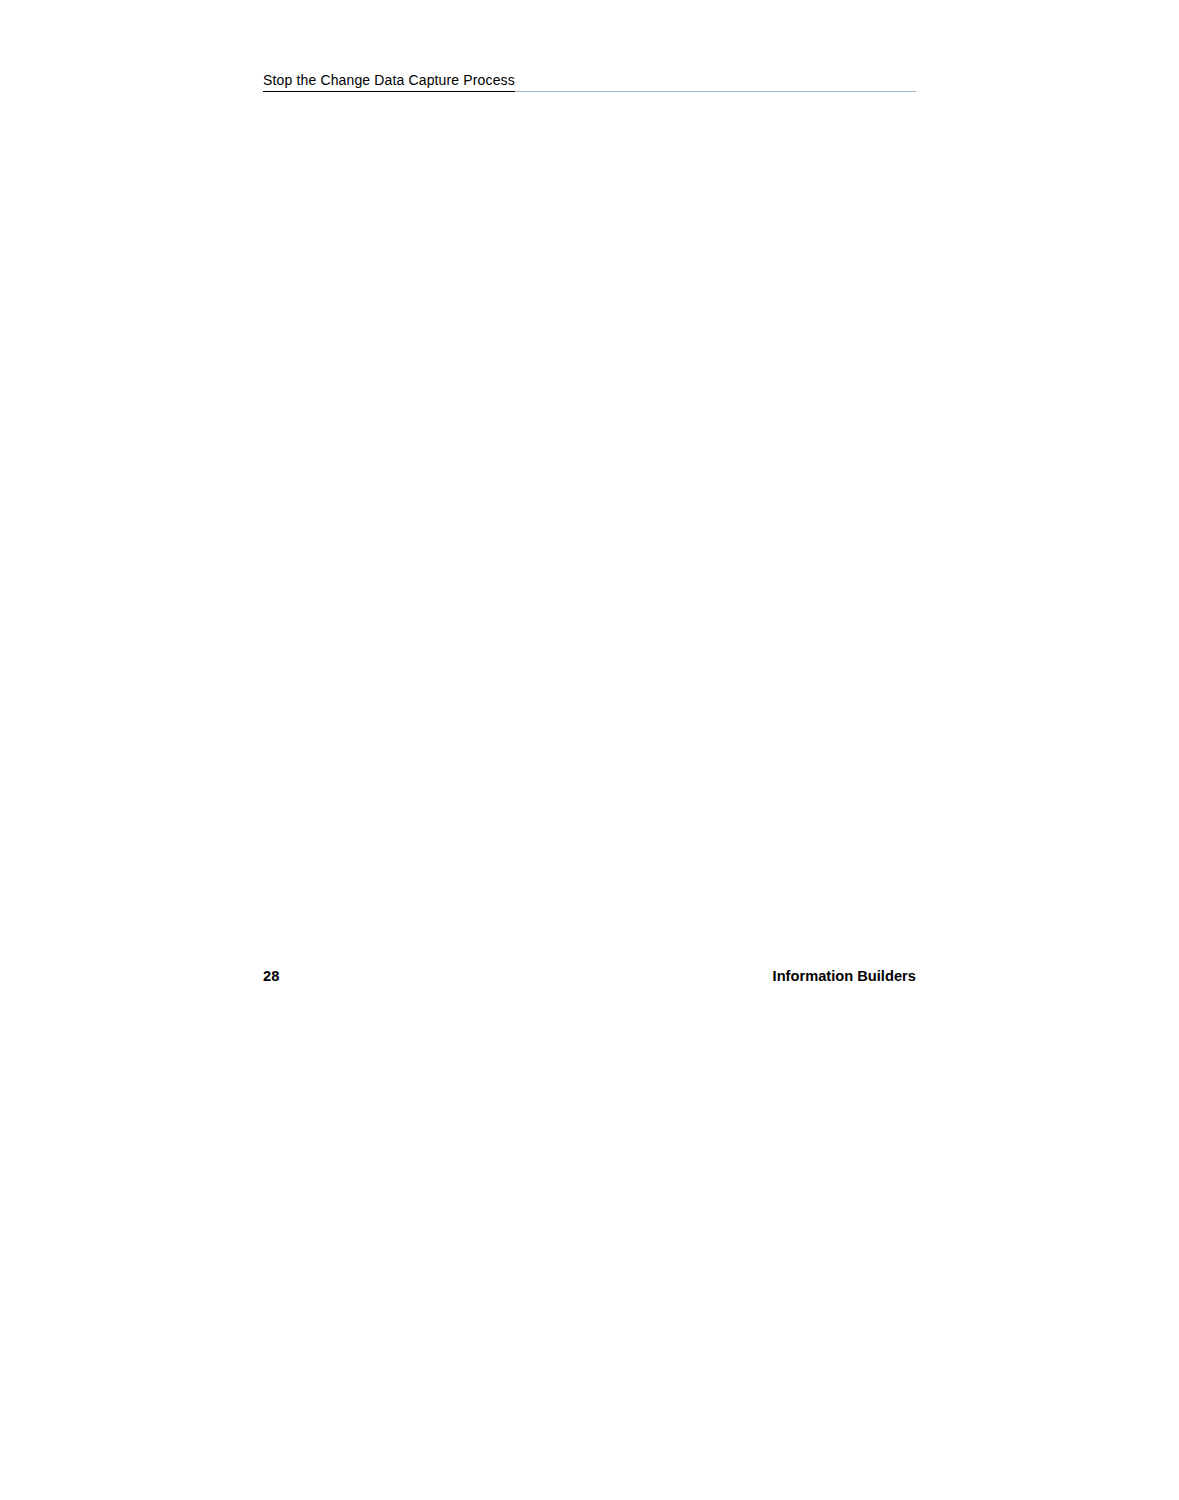Stop the Change Data Capture Process
28 Information Builders